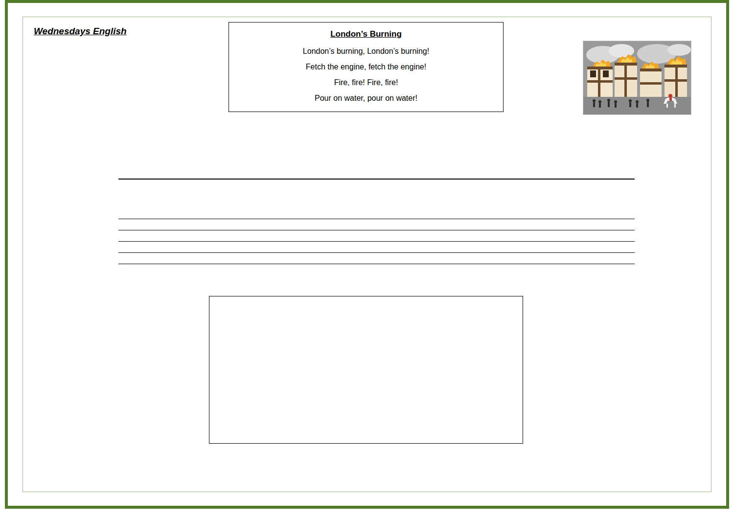Wednesdays English
London’s Burning
London’s burning, London’s burning!
Fetch the engine, fetch the engine!
Fire, fire! Fire, fire!
Pour on water, pour on water!